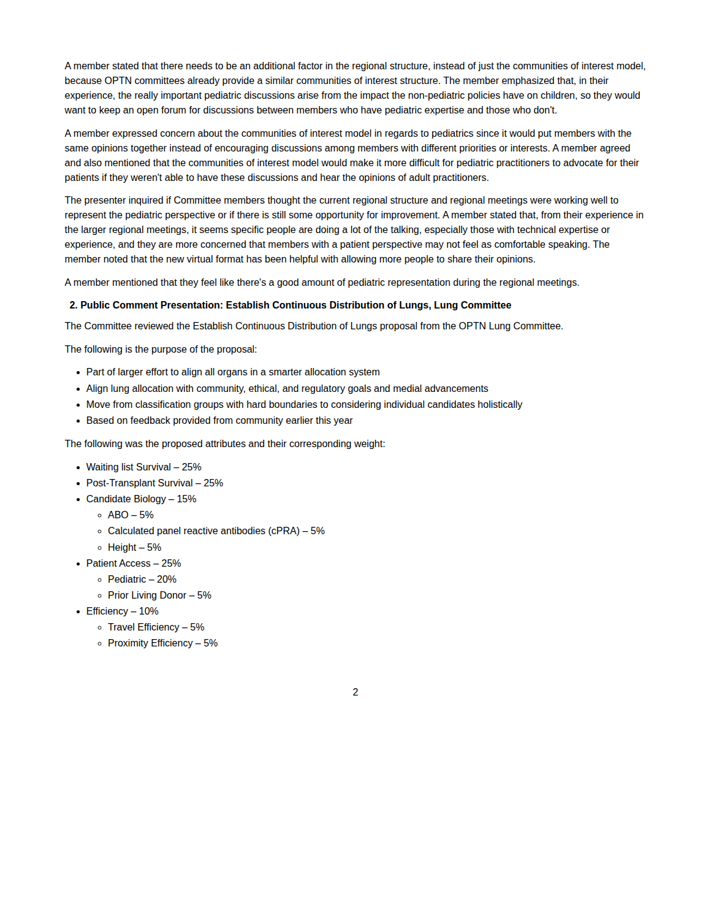A member stated that there needs to be an additional factor in the regional structure, instead of just the communities of interest model, because OPTN committees already provide a similar communities of interest structure. The member emphasized that, in their experience, the really important pediatric discussions arise from the impact the non-pediatric policies have on children, so they would want to keep an open forum for discussions between members who have pediatric expertise and those who don't.
A member expressed concern about the communities of interest model in regards to pediatrics since it would put members with the same opinions together instead of encouraging discussions among members with different priorities or interests. A member agreed and also mentioned that the communities of interest model would make it more difficult for pediatric practitioners to advocate for their patients if they weren't able to have these discussions and hear the opinions of adult practitioners.
The presenter inquired if Committee members thought the current regional structure and regional meetings were working well to represent the pediatric perspective or if there is still some opportunity for improvement. A member stated that, from their experience in the larger regional meetings, it seems specific people are doing a lot of the talking, especially those with technical expertise or experience, and they are more concerned that members with a patient perspective may not feel as comfortable speaking. The member noted that the new virtual format has been helpful with allowing more people to share their opinions.
A member mentioned that they feel like there's a good amount of pediatric representation during the regional meetings.
Public Comment Presentation: Establish Continuous Distribution of Lungs, Lung Committee
The Committee reviewed the Establish Continuous Distribution of Lungs proposal from the OPTN Lung Committee.
The following is the purpose of the proposal:
Part of larger effort to align all organs in a smarter allocation system
Align lung allocation with community, ethical, and regulatory goals and medial advancements
Move from classification groups with hard boundaries to considering individual candidates holistically
Based on feedback provided from community earlier this year
The following was the proposed attributes and their corresponding weight:
Waiting list Survival – 25%
Post-Transplant Survival – 25%
Candidate Biology – 15%
ABO – 5%
Calculated panel reactive antibodies (cPRA) – 5%
Height – 5%
Patient Access – 25%
Pediatric – 20%
Prior Living Donor – 5%
Efficiency – 10%
Travel Efficiency – 5%
Proximity Efficiency – 5%
2